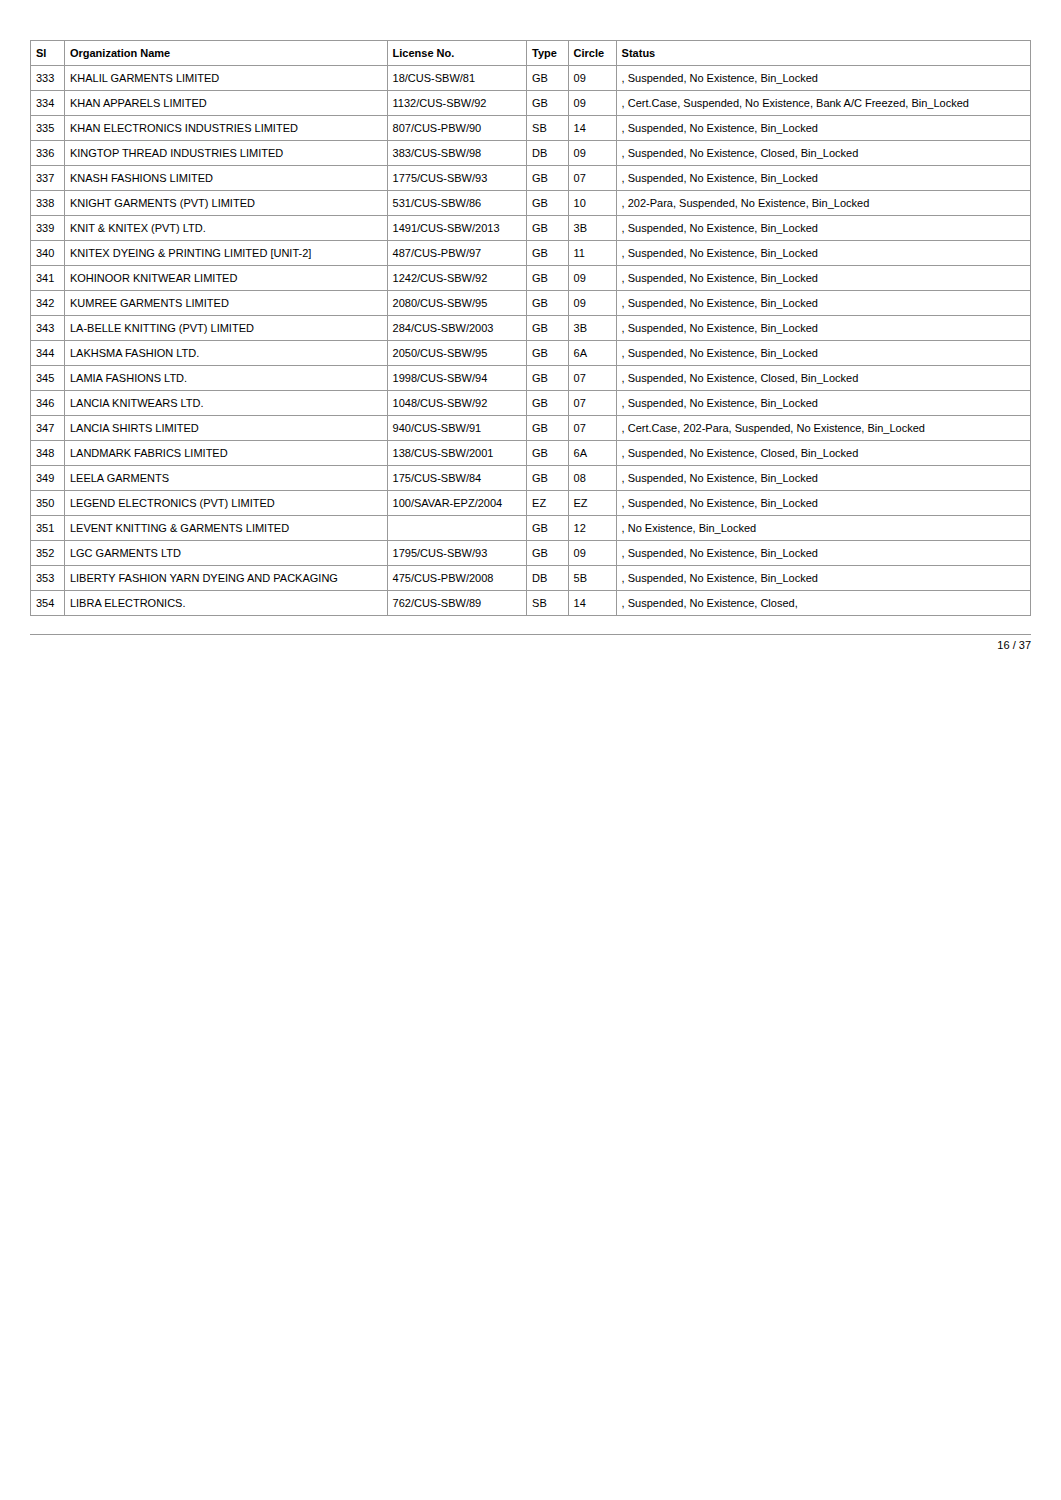| Sl | Organization Name | License No. | Type | Circle | Status |
| --- | --- | --- | --- | --- | --- |
| 333 | KHALIL GARMENTS LIMITED | 18/CUS-SBW/81 | GB | 09 | , Suspended, No Existence, Bin_Locked |
| 334 | KHAN APPARELS LIMITED | 1132/CUS-SBW/92 | GB | 09 | , Cert.Case, Suspended, No Existence, Bank A/C Freezed, Bin_Locked |
| 335 | KHAN ELECTRONICS INDUSTRIES LIMITED | 807/CUS-PBW/90 | SB | 14 | , Suspended, No Existence, Bin_Locked |
| 336 | KINGTOP THREAD INDUSTRIES LIMITED | 383/CUS-SBW/98 | DB | 09 | , Suspended, No Existence, Closed, Bin_Locked |
| 337 | KNASH FASHIONS LIMITED | 1775/CUS-SBW/93 | GB | 07 | , Suspended, No Existence, Bin_Locked |
| 338 | KNIGHT GARMENTS (PVT) LIMITED | 531/CUS-SBW/86 | GB | 10 | , 202-Para, Suspended, No Existence, Bin_Locked |
| 339 | KNIT & KNITEX (PVT) LTD. | 1491/CUS-SBW/2013 | GB | 3B | , Suspended, No Existence, Bin_Locked |
| 340 | KNITEX DYEING & PRINTING LIMITED [UNIT-2] | 487/CUS-PBW/97 | GB | 11 | , Suspended, No Existence, Bin_Locked |
| 341 | KOHINOOR KNITWEAR LIMITED | 1242/CUS-SBW/92 | GB | 09 | , Suspended, No Existence, Bin_Locked |
| 342 | KUMREE GARMENTS LIMITED | 2080/CUS-SBW/95 | GB | 09 | , Suspended, No Existence, Bin_Locked |
| 343 | LA-BELLE KNITTING (PVT) LIMITED | 284/CUS-SBW/2003 | GB | 3B | , Suspended, No Existence, Bin_Locked |
| 344 | LAKHSMA FASHION LTD. | 2050/CUS-SBW/95 | GB | 6A | , Suspended, No Existence, Bin_Locked |
| 345 | LAMIA FASHIONS LTD. | 1998/CUS-SBW/94 | GB | 07 | , Suspended, No Existence, Closed, Bin_Locked |
| 346 | LANCIA KNITWEARS LTD. | 1048/CUS-SBW/92 | GB | 07 | , Suspended, No Existence, Bin_Locked |
| 347 | LANCIA SHIRTS LIMITED | 940/CUS-SBW/91 | GB | 07 | , Cert.Case, 202-Para, Suspended, No Existence, Bin_Locked |
| 348 | LANDMARK FABRICS LIMITED | 138/CUS-SBW/2001 | GB | 6A | , Suspended, No Existence, Closed, Bin_Locked |
| 349 | LEELA GARMENTS | 175/CUS-SBW/84 | GB | 08 | , Suspended, No Existence, Bin_Locked |
| 350 | LEGEND ELECTRONICS (PVT) LIMITED | 100/SAVAR-EPZ/2004 | EZ | EZ | , Suspended, No Existence, Bin_Locked |
| 351 | LEVENT KNITTING & GARMENTS LIMITED | | GB | 12 | , No Existence, Bin_Locked |
| 352 | LGC GARMENTS LTD | 1795/CUS-SBW/93 | GB | 09 | , Suspended, No Existence, Bin_Locked |
| 353 | LIBERTY FASHION YARN DYEING AND PACKAGING | 475/CUS-PBW/2008 | DB | 5B | , Suspended, No Existence, Bin_Locked |
| 354 | LIBRA ELECTRONICS. | 762/CUS-SBW/89 | SB | 14 | , Suspended, No Existence, Closed, |
16 / 37